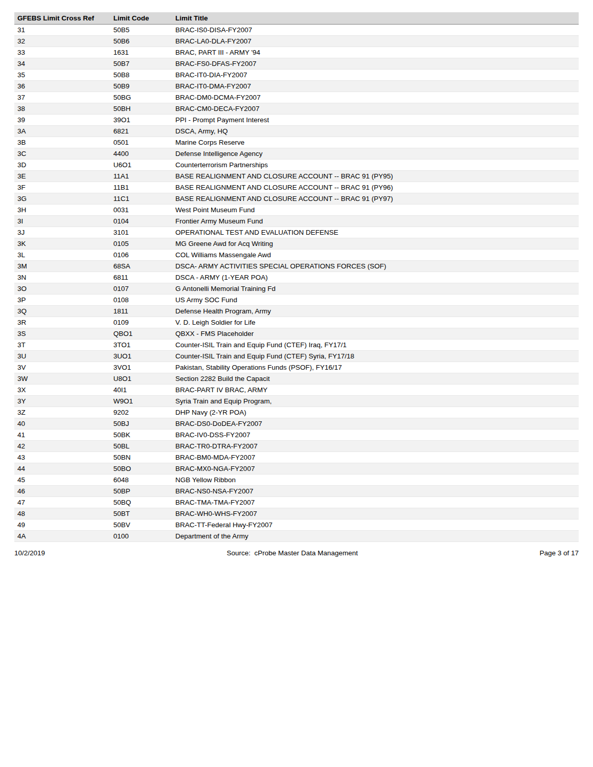| GFEBS Limit Cross Ref | Limit Code | Limit Title |
| --- | --- | --- |
| 31 | 50B5 | BRAC-IS0-DISA-FY2007 |
| 32 | 50B6 | BRAC-LA0-DLA-FY2007 |
| 33 | 1631 | BRAC, PART III - ARMY '94 |
| 34 | 50B7 | BRAC-FS0-DFAS-FY2007 |
| 35 | 50B8 | BRAC-IT0-DIA-FY2007 |
| 36 | 50B9 | BRAC-IT0-DMA-FY2007 |
| 37 | 50BG | BRAC-DM0-DCMA-FY2007 |
| 38 | 50BH | BRAC-CM0-DECA-FY2007 |
| 39 | 39O1 | PPI - Prompt Payment Interest |
| 3A | 6821 | DSCA, Army, HQ |
| 3B | 0501 | Marine Corps Reserve |
| 3C | 4400 | Defense Intelligence Agency |
| 3D | U6O1 | Counterterrorism Partnerships |
| 3E | 11A1 | BASE REALIGNMENT AND CLOSURE ACCOUNT -- BRAC 91 (PY95) |
| 3F | 11B1 | BASE REALIGNMENT AND CLOSURE ACCOUNT -- BRAC 91 (PY96) |
| 3G | 11C1 | BASE REALIGNMENT AND CLOSURE ACCOUNT -- BRAC 91 (PY97) |
| 3H | 0031 | West Point Museum Fund |
| 3I | 0104 | Frontier Army Museum Fund |
| 3J | 3101 | OPERATIONAL TEST AND EVALUATION DEFENSE |
| 3K | 0105 | MG Greene Awd for Acq Writing |
| 3L | 0106 | COL Williams Massengale Awd |
| 3M | 68SA | DSCA- ARMY ACTIVITIES SPECIAL OPERATIONS FORCES (SOF) |
| 3N | 6811 | DSCA - ARMY (1-YEAR POA) |
| 3O | 0107 | G Antonelli Memorial Training Fd |
| 3P | 0108 | US Army SOC Fund |
| 3Q | 1811 | Defense Health Program, Army |
| 3R | 0109 | V. D. Leigh Soldier for Life |
| 3S | QBO1 | QBXX - FMS Placeholder |
| 3T | 3TO1 | Counter-ISIL Train and Equip Fund (CTEF) Iraq, FY17/1 |
| 3U | 3UO1 | Counter-ISIL Train and Equip Fund (CTEF) Syria, FY17/18 |
| 3V | 3VO1 | Pakistan, Stability Operations Funds (PSOF), FY16/17 |
| 3W | U8O1 | Section 2282 Build the Capacit |
| 3X | 40I1 | BRAC-PART IV BRAC, ARMY |
| 3Y | W9O1 | Syria Train and Equip Program, |
| 3Z | 9202 | DHP Navy (2-YR POA) |
| 40 | 50BJ | BRAC-DS0-DoDEA-FY2007 |
| 41 | 50BK | BRAC-IV0-DSS-FY2007 |
| 42 | 50BL | BRAC-TR0-DTRA-FY2007 |
| 43 | 50BN | BRAC-BM0-MDA-FY2007 |
| 44 | 50BO | BRAC-MX0-NGA-FY2007 |
| 45 | 6048 | NGB Yellow Ribbon |
| 46 | 50BP | BRAC-NS0-NSA-FY2007 |
| 47 | 50BQ | BRAC-TMA-TMA-FY2007 |
| 48 | 50BT | BRAC-WH0-WHS-FY2007 |
| 49 | 50BV | BRAC-TT-Federal Hwy-FY2007 |
| 4A | 0100 | Department of the Army |
10/2/2019
Source: cProbe Master Data Management
Page 3 of 17